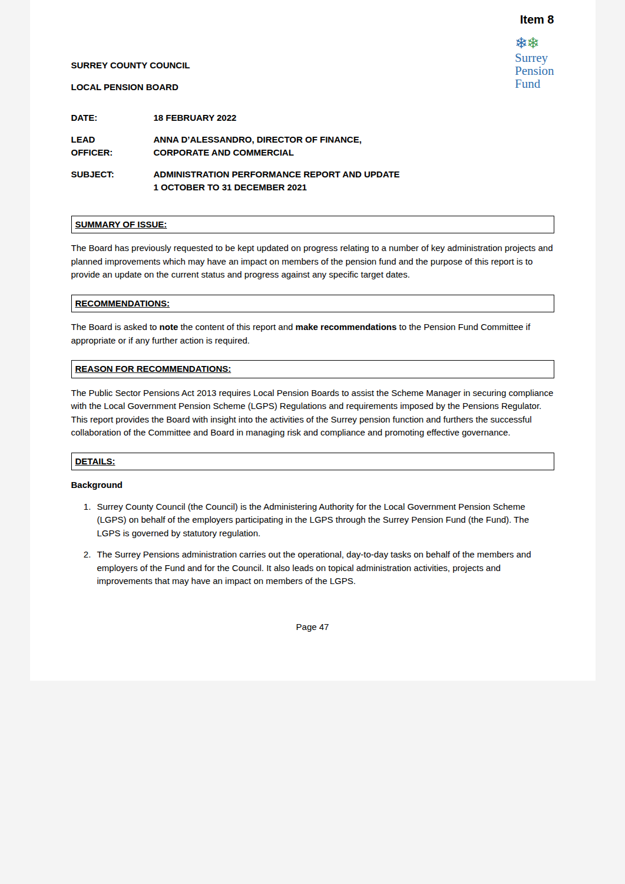Item 8
❄❄ Surrey Pension Fund
SURREY COUNTY COUNCIL
LOCAL PENSION BOARD
| DATE: | 18 FEBRUARY 2022 |
| LEAD OFFICER: | ANNA D’ALESSANDRO, DIRECTOR OF FINANCE, CORPORATE AND COMMERCIAL |
| SUBJECT: | ADMINISTRATION PERFORMANCE REPORT AND UPDATE 1 OCTOBER TO 31 DECEMBER 2021 |
SUMMARY OF ISSUE:
The Board has previously requested to be kept updated on progress relating to a number of key administration projects and planned improvements which may have an impact on members of the pension fund and the purpose of this report is to provide an update on the current status and progress against any specific target dates.
RECOMMENDATIONS:
The Board is asked to note the content of this report and make recommendations to the Pension Fund Committee if appropriate or if any further action is required.
REASON FOR RECOMMENDATIONS:
The Public Sector Pensions Act 2013 requires Local Pension Boards to assist the Scheme Manager in securing compliance with the Local Government Pension Scheme (LGPS) Regulations and requirements imposed by the Pensions Regulator. This report provides the Board with insight into the activities of the Surrey pension function and furthers the successful collaboration of the Committee and Board in managing risk and compliance and promoting effective governance.
DETAILS:
Background
Surrey County Council (the Council) is the Administering Authority for the Local Government Pension Scheme (LGPS) on behalf of the employers participating in the LGPS through the Surrey Pension Fund (the Fund). The LGPS is governed by statutory regulation.
The Surrey Pensions administration carries out the operational, day-to-day tasks on behalf of the members and employers of the Fund and for the Council. It also leads on topical administration activities, projects and improvements that may have an impact on members of the LGPS.
Page 47